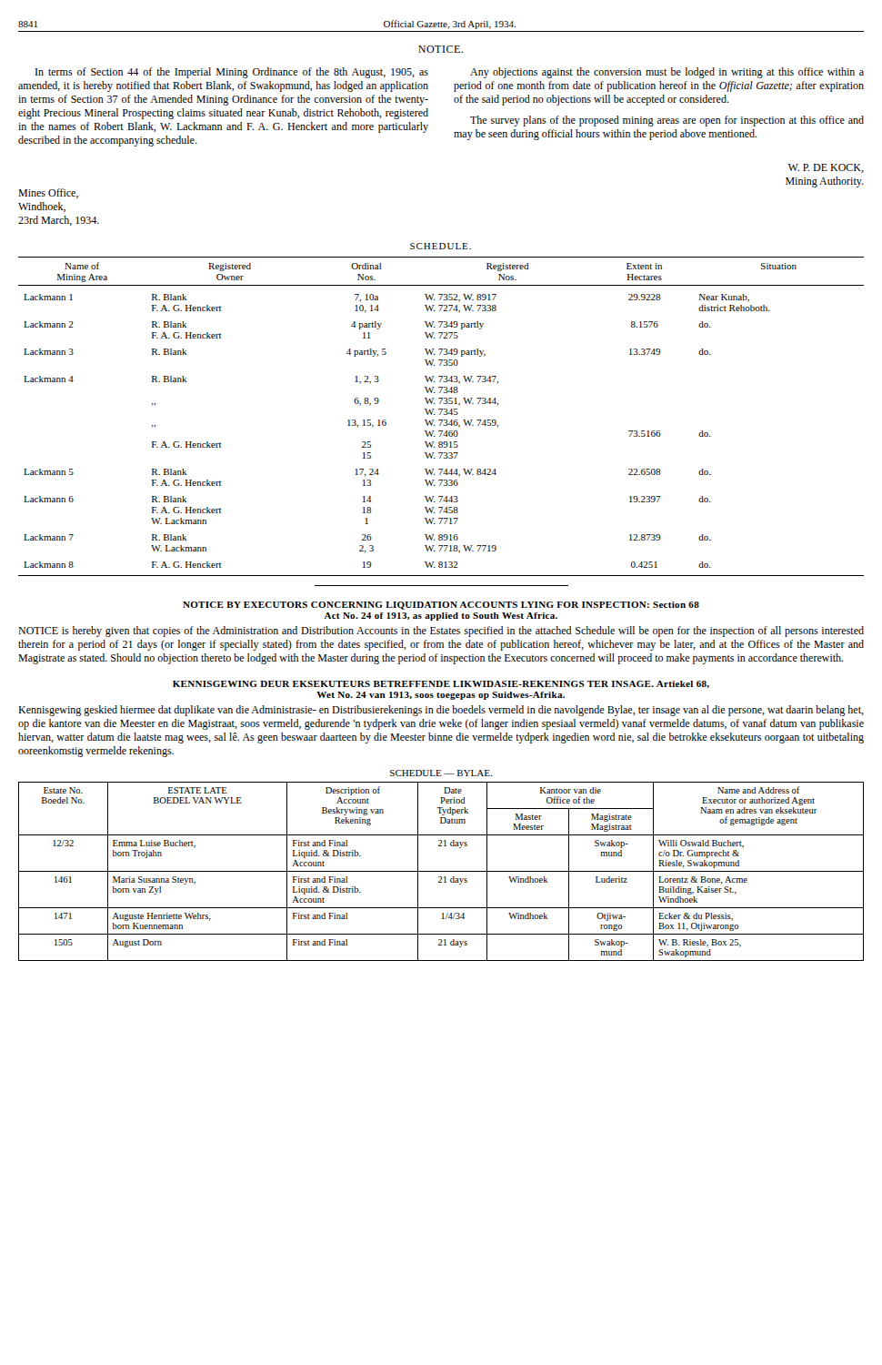8841 Official Gazette, 3rd April, 1934.
NOTICE.
In terms of Section 44 of the Imperial Mining Ordinance of the 8th August, 1905, as amended, it is hereby notified that Robert Blank, of Swakopmund, has lodged an application in terms of Section 37 of the Amended Mining Ordinance for the conversion of the twenty-eight Precious Mineral Prospecting claims situated near Kunab, district Rehoboth, registered in the names of Robert Blank, W. Lackmann and F. A. G. Henckert and more particularly described in the accompanying schedule.
Any objections against the conversion must be lodged in writing at this office within a period of one month from date of publication hereof in the Official Gazette; after expiration of the said period no objections will be accepted or considered.
The survey plans of the proposed mining areas are open for inspection at this office and may be seen during official hours within the period above mentioned.
W. P. DE KOCK,
Mining Authority.
Mines Office,
Windhoek,
23rd March, 1934.
SCHEDULE.
| Name of Mining Area | Registered Owner | Ordinal Nos. | Registered Nos. | Extent in Hectares | Situation |
| --- | --- | --- | --- | --- | --- |
| Lackmann 1 | R. Blank F. A. G. Henckert | 7, 10a 10, 14 | W. 7352, W. 8917 W. 7274, W. 7338 | 29.9228 | Near Kunab, district Rehoboth. |
| Lackmann 2 | R. Blank F. A. G. Henckert | 4 partly 11 | W. 7349 partly W. 7275 | 8.1576 | do. |
| Lackmann 3 | R. Blank | 4 partly, 5 | W. 7349 partly, W. 7350 | 13.3749 | do. |
| Lackmann 4 | R. Blank ,, ,, F. A. G. Henckert | 1, 2, 3 6, 8, 9 13, 15, 16 25 15 | W. 7343, W. 7347, W. 7348 W. 7351, W. 7344, W. 7345 W. 7346, W. 7459, W. 7460 W. 8915 W. 7337 | 73.5166 | do. |
| Lackmann 5 | R. Blank F. A. G. Henckert | 17, 24 13 | W. 7444, W. 8424 W. 7336 | 22.6508 | do. |
| Lackmann 6 | R. Blank F. A. G. Henckert W. Lackmann | 14 18 1 | W. 7443 W. 7458 W. 7717 | 19.2397 | do. |
| Lackmann 7 | R. Blank W. Lackmann | 26 2, 3 | W. 8916 W. 7718, W. 7719 | 12.8739 | do. |
| Lackmann 8 | F. A. G. Henckert | 19 | W. 8132 | 0.4251 | do. |
NOTICE BY EXECUTORS CONCERNING LIQUIDATION ACCOUNTS LYING FOR INSPECTION: Section 68
Act No. 24 of 1913, as applied to South West Africa.
NOTICE is hereby given that copies of the Administration and Distribution Accounts in the Estates specified in the attached Schedule will be open for the inspection of all persons interested therein for a period of 21 days (or longer if specially stated) from the dates specified, or from the date of publication hereof, whichever may be later, and at the Offices of the Master and Magistrate as stated. Should no objection thereto be lodged with the Master during the period of inspection the Executors concerned will proceed to make payments in accordance therewith.
KENNISGEWING DEUR EKSEKUTEURS BETREFFENDE LIKWIDASIE-REKENINGS TER INSAGE. Artiekel 68,
Wet No. 24 van 1913, soos toegepas op Suidwes-Afrika.
Kennisgewing geskied hiermee dat duplikate van die Administrasie- en Distribusierekenings in die boedels vermeld in die navolgende Bylae, ter insage van al die persone, wat daarin belang het, op die kantore van die Meester en die Magistraat, soos vermeld, gedurende 'n tydperk van drie weke (of langer indien spesiaal vermeld) vanaf vermelde datums, of vanaf datum van publikasie hiervan, watter datum die laatste mag wees, sal lê. As geen beswaar daarteen by die Meester binne die vermelde tydperk ingedien word nie, sal die betrokke eksekuteurs oorgaan tot uitbetaling ooreenkomstig vermelde rekenings.
SCHEDULE — BYLAE.
| Estate No. Boedel No. | ESTATE LATE BOEDEL VAN WYLE | Description of Account Beskrywing van Rekening | Date Period Tydperk Datum | Kantoor van die Office of the | Name and Address of Executor or authorized Agent Naam en adres van eksekuteur of gemagtigde agent |
| --- | --- | --- | --- | --- | --- |
| Master Meester | Magistrate Magistraat |
| 12/32 | Emma Luise Buchert, born Trojahn | First and Final Liquid. & Distrib. Account | 21 days | | Swakop- mund | Willi Oswald Buchert, c/o Dr. Gumprecht & Riesle, Swakopmund |
| 1461 | Maria Susanna Steyn, born van Zyl | First and Final Liquid. & Distrib. Account | 21 days | Windhoek | Luderitz | Lorentz & Bone, Acme Building, Kaiser St., Windhoek |
| 1471 | Auguste Henriette Wehrs, born Kuennemann | First and Final | 1/4/34 | Windhoek | Otjiwa- rongo | Ecker & du Plessis, Box 11, Otjiwarongo |
| 1505 | August Dorn | First and Final | 21 days | | Swakop- mund | W. B. Riesle, Box 25, Swakopmund |